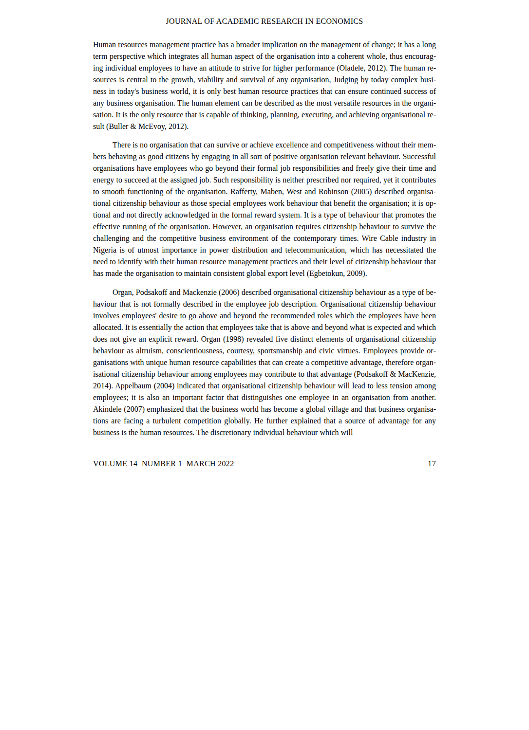Journal of Academic Research in Economics
Human resources management practice has a broader implication on the management of change; it has a long term perspective which integrates all human aspect of the organisation into a coherent whole, thus encouraging individual employees to have an attitude to strive for higher performance (Oladele, 2012). The human resources is central to the growth, viability and survival of any organisation, Judging by today complex business in today's business world, it is only best human resource practices that can ensure continued success of any business organisation. The human element can be described as the most versatile resources in the organisation. It is the only resource that is capable of thinking, planning, executing, and achieving organisational result (Buller & McEvoy, 2012).
There is no organisation that can survive or achieve excellence and competitiveness without their members behaving as good citizens by engaging in all sort of positive organisation relevant behaviour. Successful organisations have employees who go beyond their formal job responsibilities and freely give their time and energy to succeed at the assigned job. Such responsibility is neither prescribed nor required, yet it contributes to smooth functioning of the organisation. Rafferty, Maben, West and Robinson (2005) described organisational citizenship behaviour as those special employees work behaviour that benefit the organisation; it is optional and not directly acknowledged in the formal reward system. It is a type of behaviour that promotes the effective running of the organisation. However, an organisation requires citizenship behaviour to survive the challenging and the competitive business environment of the contemporary times. Wire Cable industry in Nigeria is of utmost importance in power distribution and telecommunication, which has necessitated the need to identify with their human resource management practices and their level of citizenship behaviour that has made the organisation to maintain consistent global export level (Egbetokun, 2009).
Organ, Podsakoff and Mackenzie (2006) described organisational citizenship behaviour as a type of behaviour that is not formally described in the employee job description. Organisational citizenship behaviour involves employees' desire to go above and beyond the recommended roles which the employees have been allocated. It is essentially the action that employees take that is above and beyond what is expected and which does not give an explicit reward. Organ (1998) revealed five distinct elements of organisational citizenship behaviour as altruism, conscientiousness, courtesy, sportsmanship and civic virtues. Employees provide organisations with unique human resource capabilities that can create a competitive advantage, therefore organisational citizenship behaviour among employees may contribute to that advantage (Podsakoff & MacKenzie, 2014). Appelbaum (2004) indicated that organisational citizenship behaviour will lead to less tension among employees; it is also an important factor that distinguishes one employee in an organisation from another. Akindele (2007) emphasized that the business world has become a global village and that business organisations are facing a turbulent competition globally. He further explained that a source of advantage for any business is the human resources. The discretionary individual behaviour which will
Volume 14 Number 1 March 2022 17